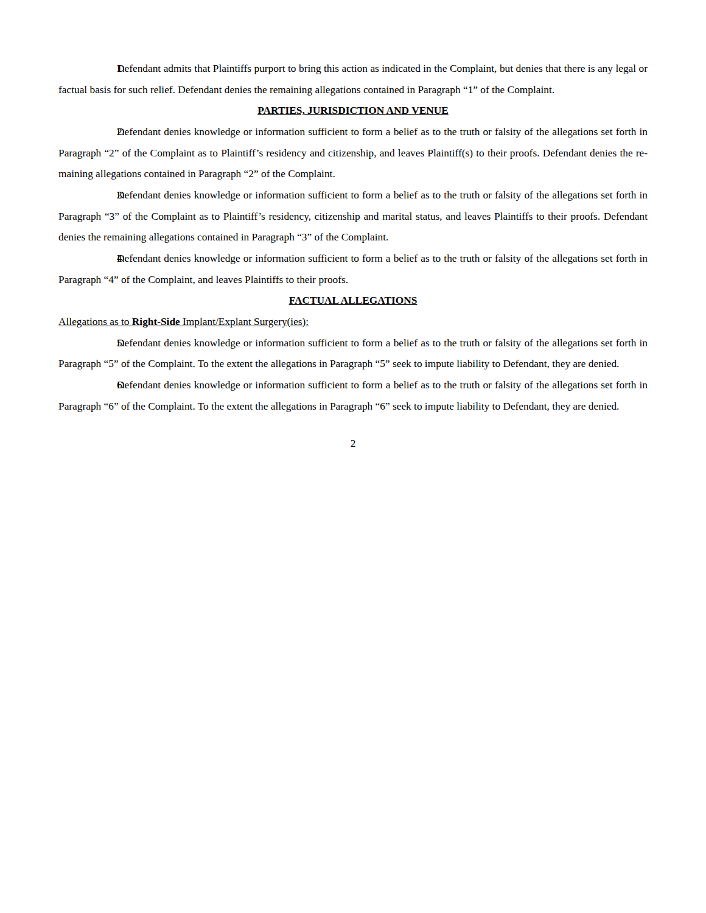1. Defendant admits that Plaintiffs purport to bring this action as indicated in the Complaint, but denies that there is any legal or factual basis for such relief. Defendant denies the remaining allegations contained in Paragraph “1” of the Complaint.
PARTIES, JURISDICTION AND VENUE
2. Defendant denies knowledge or information sufficient to form a belief as to the truth or falsity of the allegations set forth in Paragraph “2” of the Complaint as to Plaintiff’s residency and citizenship, and leaves Plaintiff(s) to their proofs. Defendant denies the remaining allegations contained in Paragraph “2” of the Complaint.
3. Defendant denies knowledge or information sufficient to form a belief as to the truth or falsity of the allegations set forth in Paragraph “3” of the Complaint as to Plaintiff’s residency, citizenship and marital status, and leaves Plaintiffs to their proofs. Defendant denies the remaining allegations contained in Paragraph “3” of the Complaint.
4. Defendant denies knowledge or information sufficient to form a belief as to the truth or falsity of the allegations set forth in Paragraph “4” of the Complaint, and leaves Plaintiffs to their proofs.
FACTUAL ALLEGATIONS
Allegations as to Right-Side Implant/Explant Surgery(ies):
5. Defendant denies knowledge or information sufficient to form a belief as to the truth or falsity of the allegations set forth in Paragraph “5” of the Complaint. To the extent the allegations in Paragraph “5” seek to impute liability to Defendant, they are denied.
6. Defendant denies knowledge or information sufficient to form a belief as to the truth or falsity of the allegations set forth in Paragraph “6” of the Complaint. To the extent the allegations in Paragraph “6” seek to impute liability to Defendant, they are denied.
2